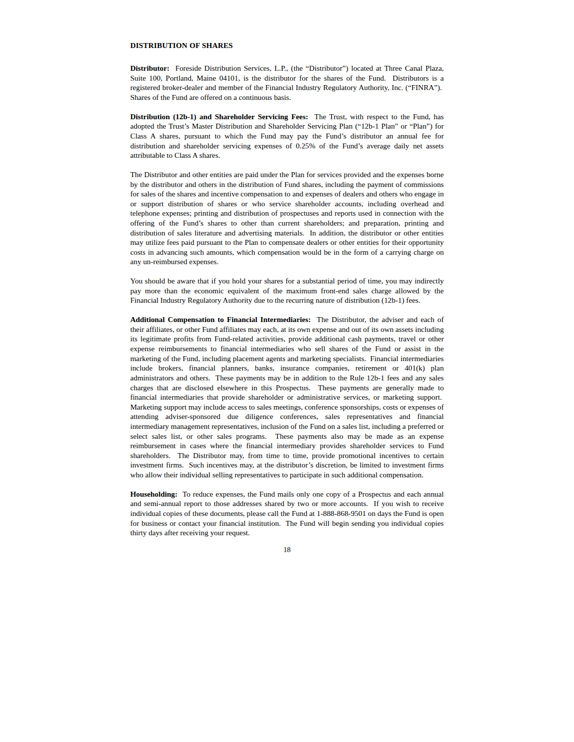DISTRIBUTION OF SHARES
Distributor: Foreside Distribution Services, L.P., (the “Distributor”) located at Three Canal Plaza, Suite 100, Portland, Maine 04101, is the distributor for the shares of the Fund. Distributors is a registered broker-dealer and member of the Financial Industry Regulatory Authority, Inc. (“FINRA”). Shares of the Fund are offered on a continuous basis.
Distribution (12b-1) and Shareholder Servicing Fees: The Trust, with respect to the Fund, has adopted the Trust’s Master Distribution and Shareholder Servicing Plan (“12b-1 Plan” or “Plan”) for Class A shares, pursuant to which the Fund may pay the Fund’s distributor an annual fee for distribution and shareholder servicing expenses of 0.25% of the Fund’s average daily net assets attributable to Class A shares.
The Distributor and other entities are paid under the Plan for services provided and the expenses borne by the distributor and others in the distribution of Fund shares, including the payment of commissions for sales of the shares and incentive compensation to and expenses of dealers and others who engage in or support distribution of shares or who service shareholder accounts, including overhead and telephone expenses; printing and distribution of prospectuses and reports used in connection with the offering of the Fund’s shares to other than current shareholders; and preparation, printing and distribution of sales literature and advertising materials. In addition, the distributor or other entities may utilize fees paid pursuant to the Plan to compensate dealers or other entities for their opportunity costs in advancing such amounts, which compensation would be in the form of a carrying charge on any un-reimbursed expenses.
You should be aware that if you hold your shares for a substantial period of time, you may indirectly pay more than the economic equivalent of the maximum front-end sales charge allowed by the Financial Industry Regulatory Authority due to the recurring nature of distribution (12b-1) fees.
Additional Compensation to Financial Intermediaries: The Distributor, the adviser and each of their affiliates, or other Fund affiliates may each, at its own expense and out of its own assets including its legitimate profits from Fund-related activities, provide additional cash payments, travel or other expense reimbursements to financial intermediaries who sell shares of the Fund or assist in the marketing of the Fund, including placement agents and marketing specialists. Financial intermediaries include brokers, financial planners, banks, insurance companies, retirement or 401(k) plan administrators and others. These payments may be in addition to the Rule 12b-1 fees and any sales charges that are disclosed elsewhere in this Prospectus. These payments are generally made to financial intermediaries that provide shareholder or administrative services, or marketing support. Marketing support may include access to sales meetings, conference sponsorships, costs or expenses of attending adviser-sponsored due diligence conferences, sales representatives and financial intermediary management representatives, inclusion of the Fund on a sales list, including a preferred or select sales list, or other sales programs. These payments also may be made as an expense reimbursement in cases where the financial intermediary provides shareholder services to Fund shareholders. The Distributor may, from time to time, provide promotional incentives to certain investment firms. Such incentives may, at the distributor’s discretion, be limited to investment firms who allow their individual selling representatives to participate in such additional compensation.
Householding: To reduce expenses, the Fund mails only one copy of a Prospectus and each annual and semi-annual report to those addresses shared by two or more accounts. If you wish to receive individual copies of these documents, please call the Fund at 1-888-868-9501 on days the Fund is open for business or contact your financial institution. The Fund will begin sending you individual copies thirty days after receiving your request.
18